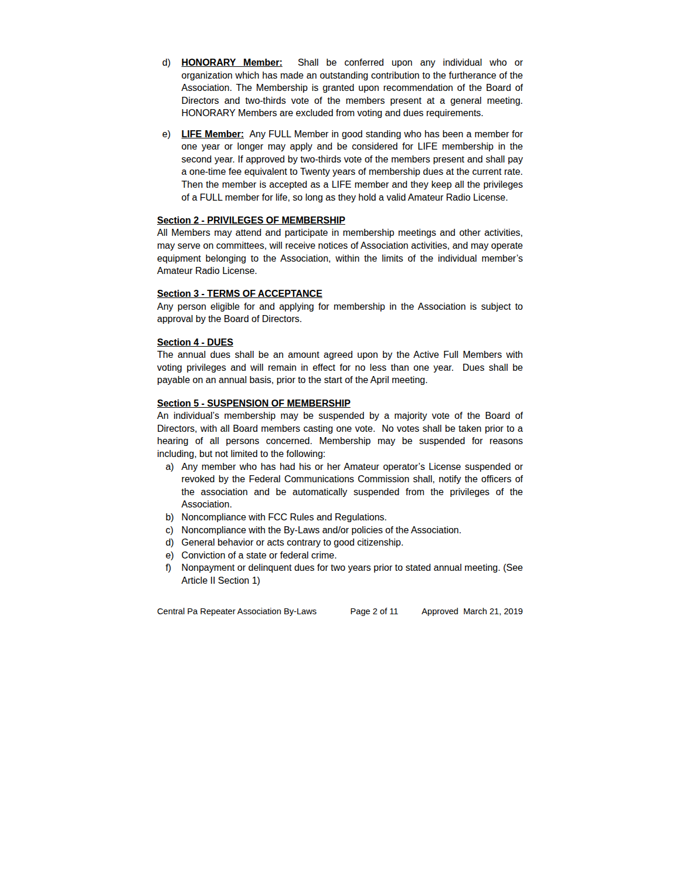d) HONORARY Member: Shall be conferred upon any individual who or organization which has made an outstanding contribution to the furtherance of the Association. The Membership is granted upon recommendation of the Board of Directors and two-thirds vote of the members present at a general meeting. HONORARY Members are excluded from voting and dues requirements.
e) LIFE Member: Any FULL Member in good standing who has been a member for one year or longer may apply and be considered for LIFE membership in the second year. If approved by two-thirds vote of the members present and shall pay a one-time fee equivalent to Twenty years of membership dues at the current rate. Then the member is accepted as a LIFE member and they keep all the privileges of a FULL member for life, so long as they hold a valid Amateur Radio License.
Section 2 - PRIVILEGES OF MEMBERSHIP
All Members may attend and participate in membership meetings and other activities, may serve on committees, will receive notices of Association activities, and may operate equipment belonging to the Association, within the limits of the individual member’s Amateur Radio License.
Section 3 - TERMS OF ACCEPTANCE
Any person eligible for and applying for membership in the Association is subject to approval by the Board of Directors.
Section 4 - DUES
The annual dues shall be an amount agreed upon by the Active Full Members with voting privileges and will remain in effect for no less than one year. Dues shall be payable on an annual basis, prior to the start of the April meeting.
Section 5 - SUSPENSION OF MEMBERSHIP
An individual’s membership may be suspended by a majority vote of the Board of Directors, with all Board members casting one vote. No votes shall be taken prior to a hearing of all persons concerned. Membership may be suspended for reasons including, but not limited to the following:
a) Any member who has had his or her Amateur operator’s License suspended or revoked by the Federal Communications Commission shall, notify the officers of the association and be automatically suspended from the privileges of the Association.
b) Noncompliance with FCC Rules and Regulations.
c) Noncompliance with the By-Laws and/or policies of the Association.
d) General behavior or acts contrary to good citizenship.
e) Conviction of a state or federal crime.
f) Nonpayment or delinquent dues for two years prior to stated annual meeting. (See Article II Section 1)
Central Pa Repeater Association By-Laws
Page 2 of 11
Approved March 21, 2019